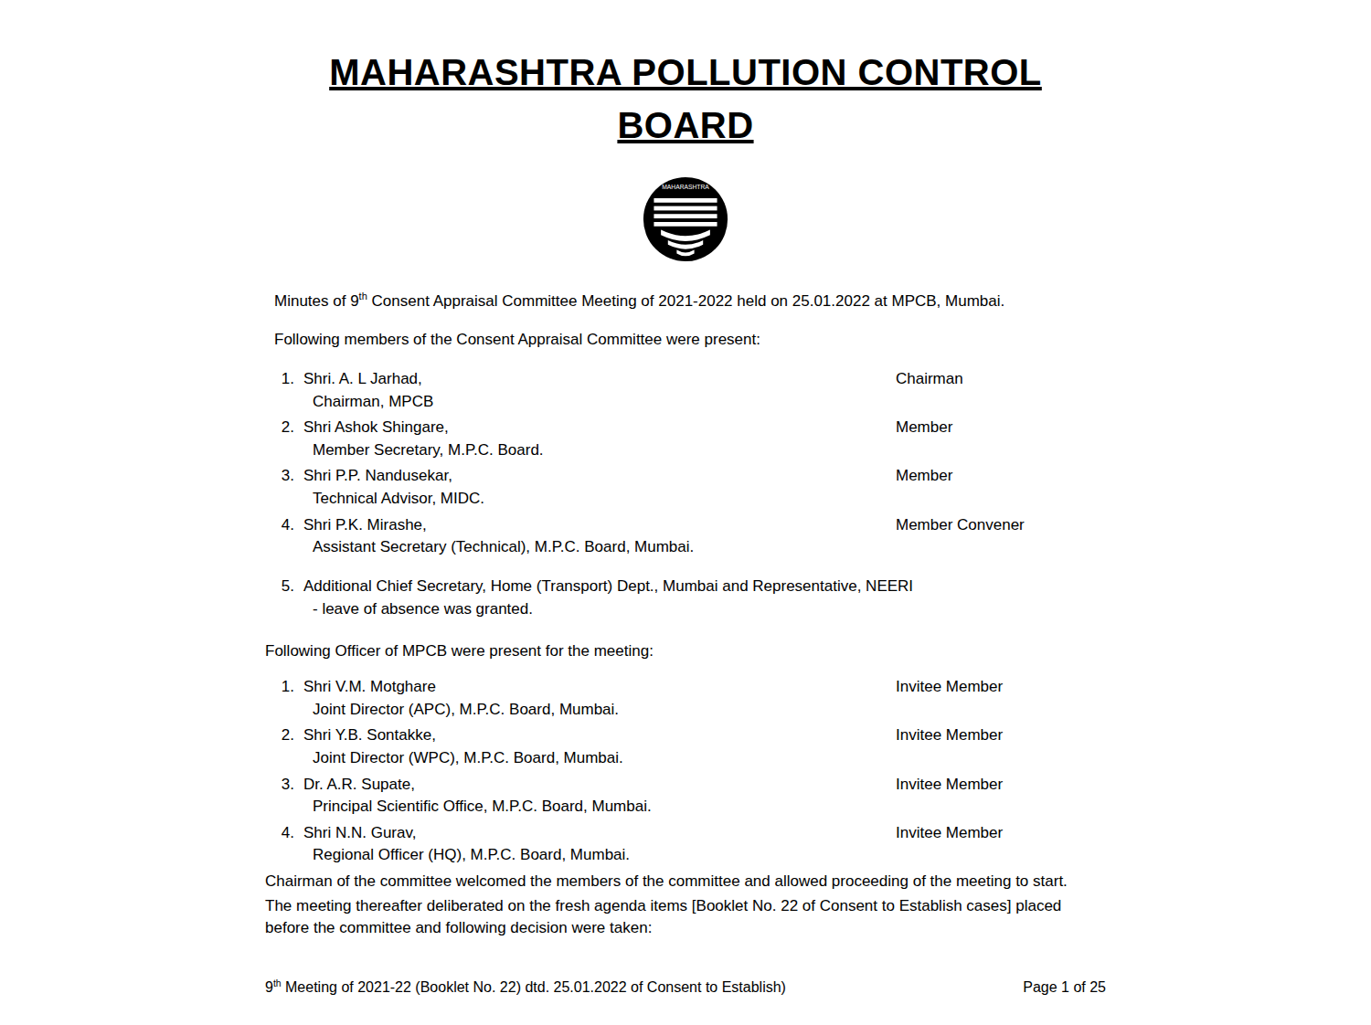MAHARASHTRA POLLUTION CONTROL BOARD
MAHARASHTRA
Minutes of 9th Consent Appraisal Committee Meeting of 2021-2022 held on 25.01.2022 at MPCB, Mumbai.
Following members of the Consent Appraisal Committee were present:
1.
Shri. A. L Jarhad,
Chairman
Chairman, MPCB
2.
Shri Ashok Shingare,
Member
Member Secretary, M.P.C. Board.
3.
Shri P.P. Nandusekar,
Member
Technical Advisor, MIDC.
4.
Shri P.K. Mirashe,
Member Convener
Assistant Secretary (Technical), M.P.C. Board, Mumbai.
5.
Additional Chief Secretary, Home (Transport) Dept., Mumbai and Representative, NEERI
- leave of absence was granted.
Following Officer of MPCB were present for the meeting:
1.
Shri V.M. Motghare
Invitee Member
Joint Director (APC), M.P.C. Board, Mumbai.
2.
Shri Y.B. Sontakke,
Invitee Member
Joint Director (WPC), M.P.C. Board, Mumbai.
3.
Dr. A.R. Supate,
Invitee Member
Principal Scientific Office, M.P.C. Board, Mumbai.
4.
Shri N.N. Gurav,
Invitee Member
Regional Officer (HQ), M.P.C. Board, Mumbai.
Chairman of the committee welcomed the members of the committee and allowed proceeding of the meeting to start.
The meeting thereafter deliberated on the fresh agenda items [Booklet No. 22 of Consent to Establish cases] placed before the committee and following decision were taken:
9th Meeting of 2021-22 (Booklet No. 22) dtd. 25.01.2022 of Consent to Establish)
Page 1 of 25